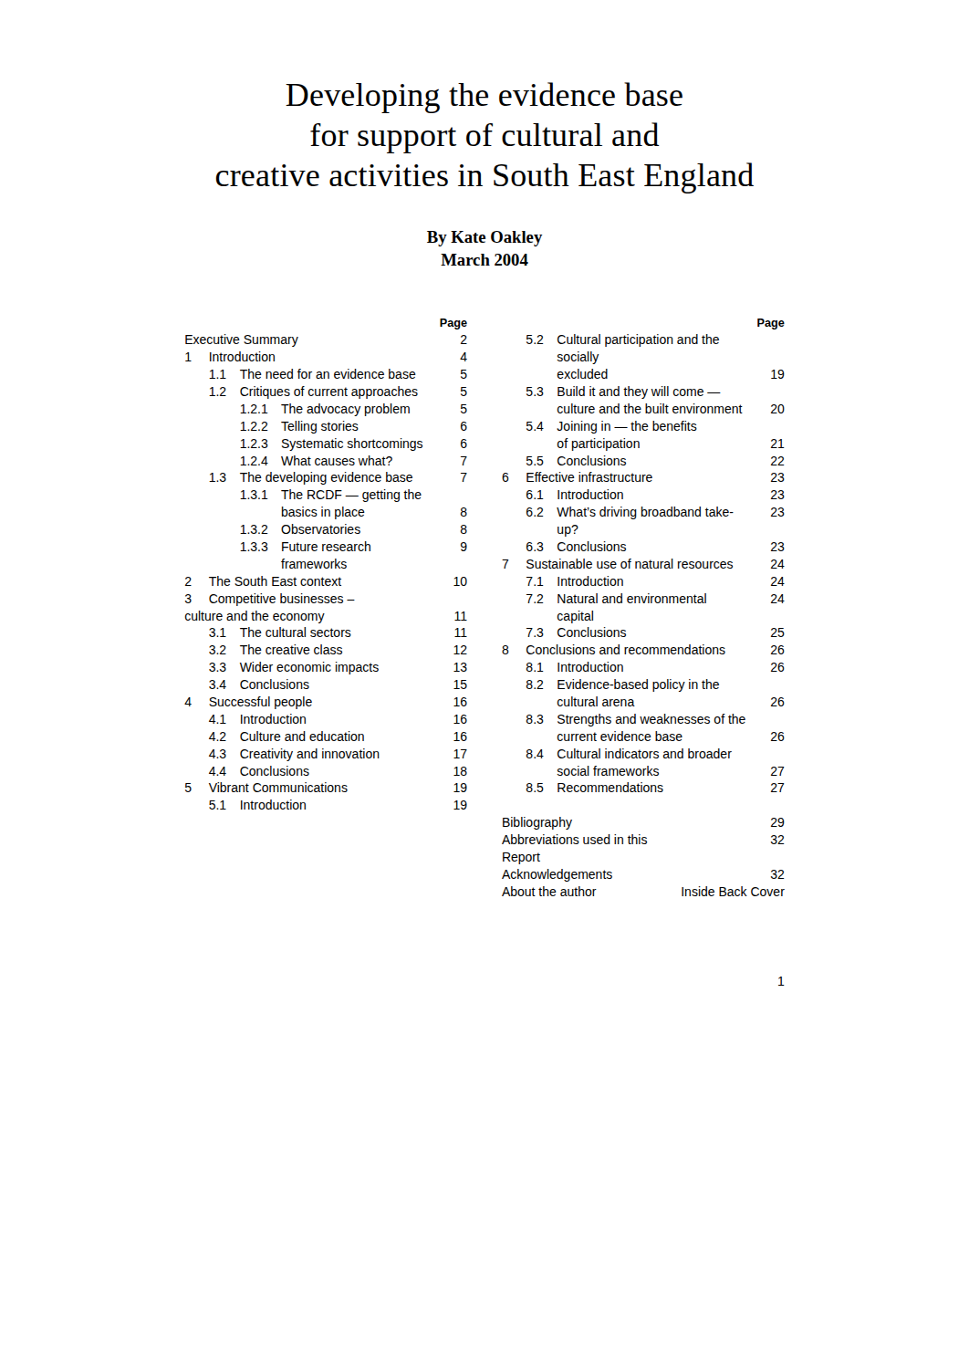Developing the evidence base
for support of cultural and
creative activities in South East England
By Kate Oakley
March 2004
| | Page |
| Executive Summary | 2 |
| 1 | Introduction | 4 |
| | 1.1 | The need for an evidence base | 5 |
| | 1.2 | Critiques of current approaches | 5 |
| | | 1.2.1 | The advocacy problem | 5 |
| | | 1.2.2 | Telling stories | 6 |
| | | 1.2.3 | Systematic shortcomings | 6 |
| | | 1.2.4 | What causes what? | 7 |
| | 1.3 | The developing evidence base | 7 |
| | | 1.3.1 | The RCDF — getting the basics in place | 8 |
| | | 1.3.2 | Observatories | 8 |
| | | 1.3.3 | Future research frameworks | 9 |
| 2 | The South East context | 10 |
| 3 | Competitive businesses – | |
| culture and the economy | 11 |
| | 3.1 | The cultural sectors | 11 |
| | 3.2 | The creative class | 12 |
| | 3.3 | Wider economic impacts | 13 |
| | 3.4 | Conclusions | 15 |
| 4 | Successful people | 16 |
| | 4.1 | Introduction | 16 |
| | 4.2 | Culture and education | 16 |
| | 4.3 | Creativity and innovation | 17 |
| | 4.4 | Conclusions | 18 |
| 5 | Vibrant Communications | 19 |
| | 5.1 | Introduction | 19 |
| | Page |
| | 5.2 | Cultural participation and the socially excluded | 19 |
| | 5.3 | Build it and they will come — culture and the built environment | 20 |
| | 5.4 | Joining in — the benefits of participation | 21 |
| | 5.5 | Conclusions | 22 |
| 6 | Effective infrastructure | 23 |
| | 6.1 | Introduction | 23 |
| | 6.2 | What’s driving broadband take-up? | 23 |
| | 6.3 | Conclusions | 23 |
| 7 | Sustainable use of natural resources | 24 |
| | 7.1 | Introduction | 24 |
| | 7.2 | Natural and environmental capital | 24 |
| | 7.3 | Conclusions | 25 |
| 8 | Conclusions and recommendations | 26 |
| | 8.1 | Introduction | 26 |
| | 8.2 | Evidence-based policy in the cultural arena | 26 |
| | 8.3 | Strengths and weaknesses of the current evidence base | 26 |
| | 8.4 | Cultural indicators and broader social frameworks | 27 |
| | 8.5 | Recommendations | 27 |
| Bibliography | 29 |
| Abbreviations used in this Report | 32 |
| Acknowledgements | 32 |
| About the author | Inside Back Cover |
1